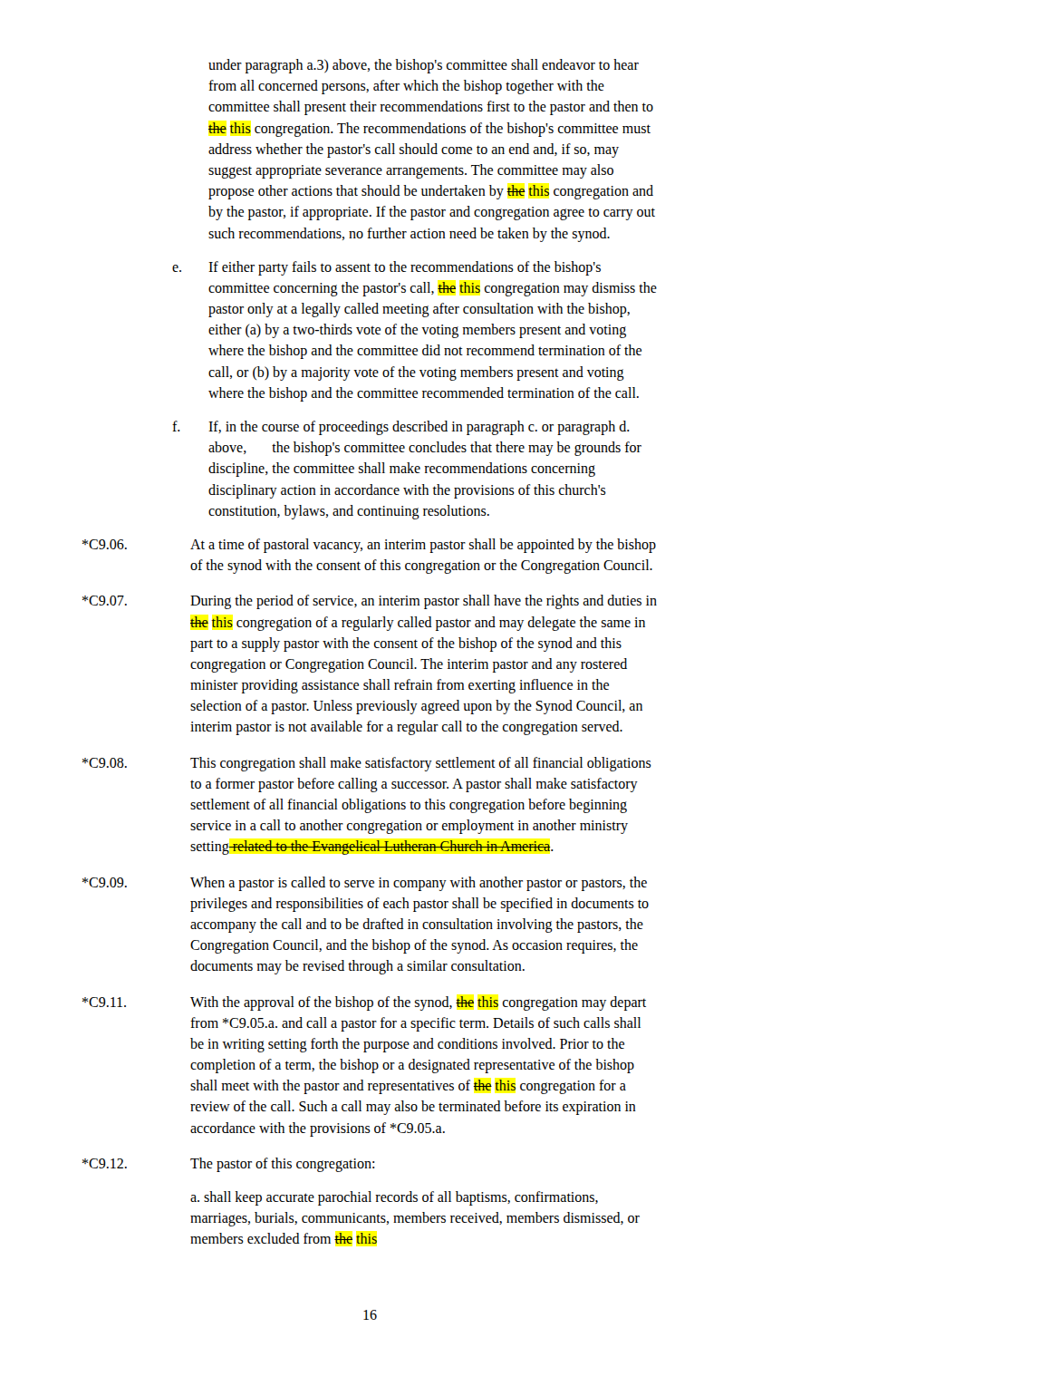under paragraph a.3) above, the bishop's committee shall endeavor to hear from all concerned persons, after which the bishop together with the committee shall present their recommendations first to the pastor and then to the this congregation. The recommendations of the bishop's committee must address whether the pastor's call should come to an end and, if so, may suggest appropriate severance arrangements. The committee may also propose other actions that should be undertaken by the this congregation and by the pastor, if appropriate. If the pastor and congregation agree to carry out such recommendations, no further action need be taken by the synod.
e.
If either party fails to assent to the recommendations of the bishop's committee concerning the pastor's call, the this congregation may dismiss the pastor only at a legally called meeting after consultation with the bishop, either (a) by a two-thirds vote of the voting members present and voting where the bishop and the committee did not recommend termination of the call, or (b) by a majority vote of the voting members present and voting where the bishop and the committee recommended termination of the call.
f.
If, in the course of proceedings described in paragraph c. or paragraph d. above, the bishop's committee concludes that there may be grounds for discipline, the committee shall make recommendations concerning disciplinary action in accordance with the provisions of this church's constitution, bylaws, and continuing resolutions.
*C9.06.
At a time of pastoral vacancy, an interim pastor shall be appointed by the bishop of the synod with the consent of this congregation or the Congregation Council.
*C9.07.
During the period of service, an interim pastor shall have the rights and duties in the this congregation of a regularly called pastor and may delegate the same in part to a supply pastor with the consent of the bishop of the synod and this congregation or Congregation Council. The interim pastor and any rostered minister providing assistance shall refrain from exerting influence in the selection of a pastor. Unless previously agreed upon by the Synod Council, an interim pastor is not available for a regular call to the congregation served.
*C9.08.
This congregation shall make satisfactory settlement of all financial obligations to a former pastor before calling a successor. A pastor shall make satisfactory settlement of all financial obligations to this congregation before beginning service in a call to another congregation or employment in another ministry setting related to the Evangelical Lutheran Church in America.
*C9.09.
When a pastor is called to serve in company with another pastor or pastors, the privileges and responsibilities of each pastor shall be specified in documents to accompany the call and to be drafted in consultation involving the pastors, the Congregation Council, and the bishop of the synod. As occasion requires, the documents may be revised through a similar consultation.
*C9.11.
With the approval of the bishop of the synod, the this congregation may depart from *C9.05.a. and call a pastor for a specific term. Details of such calls shall be in writing setting forth the purpose and conditions involved. Prior to the completion of a term, the bishop or a designated representative of the bishop shall meet with the pastor and representatives of the this congregation for a review of the call. Such a call may also be terminated before its expiration in accordance with the provisions of *C9.05.a.
*C9.12.
The pastor of this congregation:
a. shall keep accurate parochial records of all baptisms, confirmations, marriages, burials, communicants, members received, members dismissed, or members excluded from the this
16